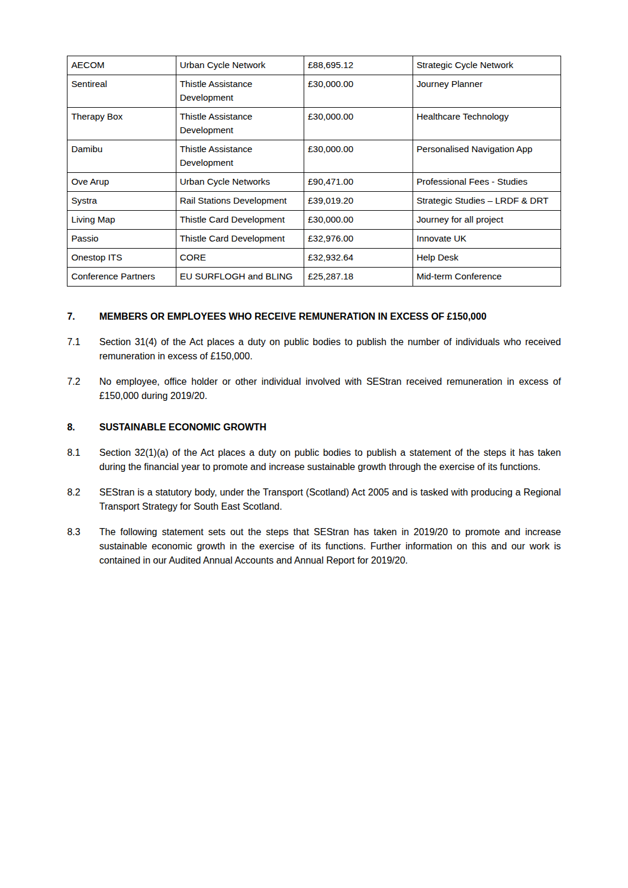| AECOM | Urban Cycle Network | £88,695.12 | Strategic Cycle Network |
| Sentireal | Thistle Assistance Development | £30,000.00 | Journey Planner |
| Therapy Box | Thistle Assistance Development | £30,000.00 | Healthcare Technology |
| Damibu | Thistle Assistance Development | £30,000.00 | Personalised Navigation App |
| Ove Arup | Urban Cycle Networks | £90,471.00 | Professional Fees - Studies |
| Systra | Rail Stations Development | £39,019.20 | Strategic Studies – LRDF & DRT |
| Living Map | Thistle Card Development | £30,000.00 | Journey for all project |
| Passio | Thistle Card Development | £32,976.00 | Innovate UK |
| Onestop ITS | CORE | £32,932.64 | Help Desk |
| Conference Partners | EU SURFLOGH and BLING | £25,287.18 | Mid-term Conference |
7. MEMBERS OR EMPLOYEES WHO RECEIVE REMUNERATION IN EXCESS OF £150,000
7.1 Section 31(4) of the Act places a duty on public bodies to publish the number of individuals who received remuneration in excess of £150,000.
7.2 No employee, office holder or other individual involved with SEStran received remuneration in excess of £150,000 during 2019/20.
8. SUSTAINABLE ECONOMIC GROWTH
8.1 Section 32(1)(a) of the Act places a duty on public bodies to publish a statement of the steps it has taken during the financial year to promote and increase sustainable growth through the exercise of its functions.
8.2 SEStran is a statutory body, under the Transport (Scotland) Act 2005 and is tasked with producing a Regional Transport Strategy for South East Scotland.
8.3 The following statement sets out the steps that SEStran has taken in 2019/20 to promote and increase sustainable economic growth in the exercise of its functions. Further information on this and our work is contained in our Audited Annual Accounts and Annual Report for 2019/20.